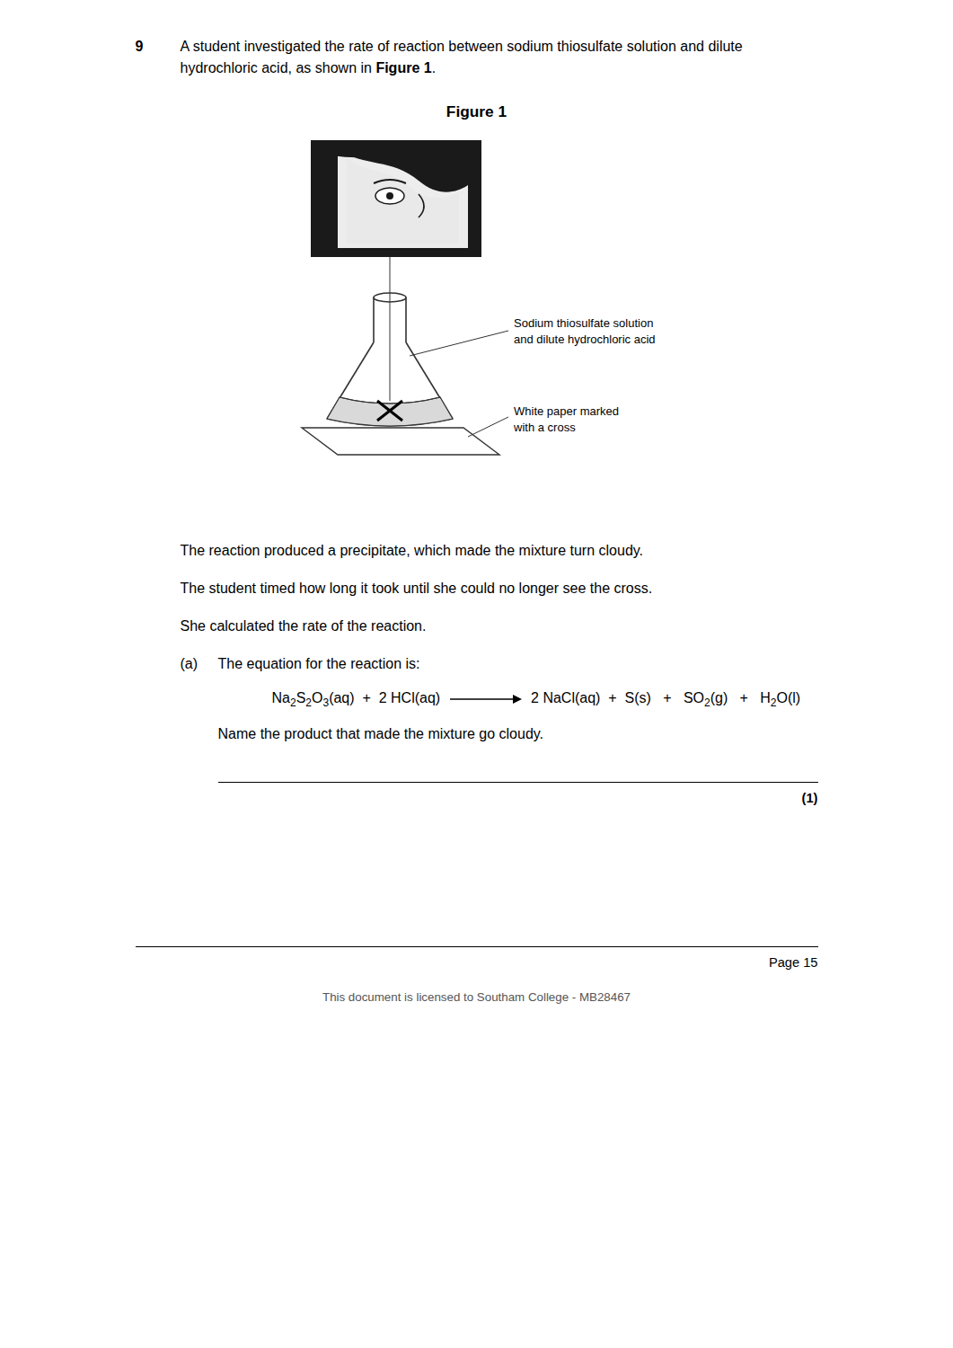9
A student investigated the rate of reaction between sodium thiosulfate solution and dilute hydrochloric acid, as shown in Figure 1.
Figure 1
Sodium thiosulfate solution and dilute hydrochloric acid White paper marked with a cross
The reaction produced a precipitate, which made the mixture turn cloudy.
The student timed how long it took until she could no longer see the cross.
She calculated the rate of the reaction.
(a)
The equation for the reaction is:
Na2S2O3(aq) + 2 HCl(aq) 2 NaCl(aq) + S(s) + SO2(g) + H2O(l)
Name the product that made the mixture go cloudy.
(1)
Page 15
This document is licensed to Southam College - MB28467